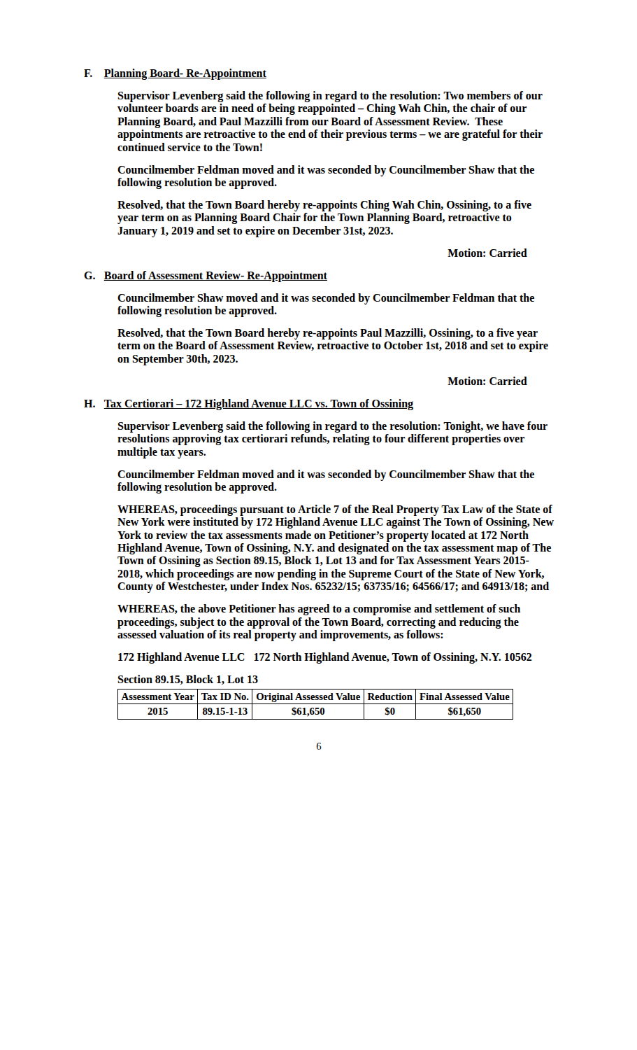F. Planning Board- Re-Appointment
Supervisor Levenberg said the following in regard to the resolution: Two members of our volunteer boards are in need of being reappointed – Ching Wah Chin, the chair of our Planning Board, and Paul Mazzilli from our Board of Assessment Review. These appointments are retroactive to the end of their previous terms – we are grateful for their continued service to the Town!
Councilmember Feldman moved and it was seconded by Councilmember Shaw that the following resolution be approved.
Resolved, that the Town Board hereby re-appoints Ching Wah Chin, Ossining, to a five year term on as Planning Board Chair for the Town Planning Board, retroactive to January 1, 2019 and set to expire on December 31st, 2023.
Motion: Carried
G. Board of Assessment Review- Re-Appointment
Councilmember Shaw moved and it was seconded by Councilmember Feldman that the following resolution be approved.
Resolved, that the Town Board hereby re-appoints Paul Mazzilli, Ossining, to a five year term on the Board of Assessment Review, retroactive to October 1st, 2018 and set to expire on September 30th, 2023.
Motion: Carried
H. Tax Certiorari – 172 Highland Avenue LLC vs. Town of Ossining
Supervisor Levenberg said the following in regard to the resolution: Tonight, we have four resolutions approving tax certiorari refunds, relating to four different properties over multiple tax years.
Councilmember Feldman moved and it was seconded by Councilmember Shaw that the following resolution be approved.
WHEREAS, proceedings pursuant to Article 7 of the Real Property Tax Law of the State of New York were instituted by 172 Highland Avenue LLC against The Town of Ossining, New York to review the tax assessments made on Petitioner’s property located at 172 North Highland Avenue, Town of Ossining, N.Y. and designated on the tax assessment map of The Town of Ossining as Section 89.15, Block 1, Lot 13 and for Tax Assessment Years 2015-2018, which proceedings are now pending in the Supreme Court of the State of New York, County of Westchester, under Index Nos. 65232/15; 63735/16; 64566/17; and 64913/18; and
WHEREAS, the above Petitioner has agreed to a compromise and settlement of such proceedings, subject to the approval of the Town Board, correcting and reducing the assessed valuation of its real property and improvements, as follows:
172 Highland Avenue LLC 172 North Highland Avenue, Town of Ossining, N.Y. 10562
Section 89.15, Block 1, Lot 13
| Assessment Year | Tax ID No. | Original Assessed Value | Reduction | Final Assessed Value |
| --- | --- | --- | --- | --- |
| 2015 | 89.15-1-13 | $61,650 | $0 | $61,650 |
6